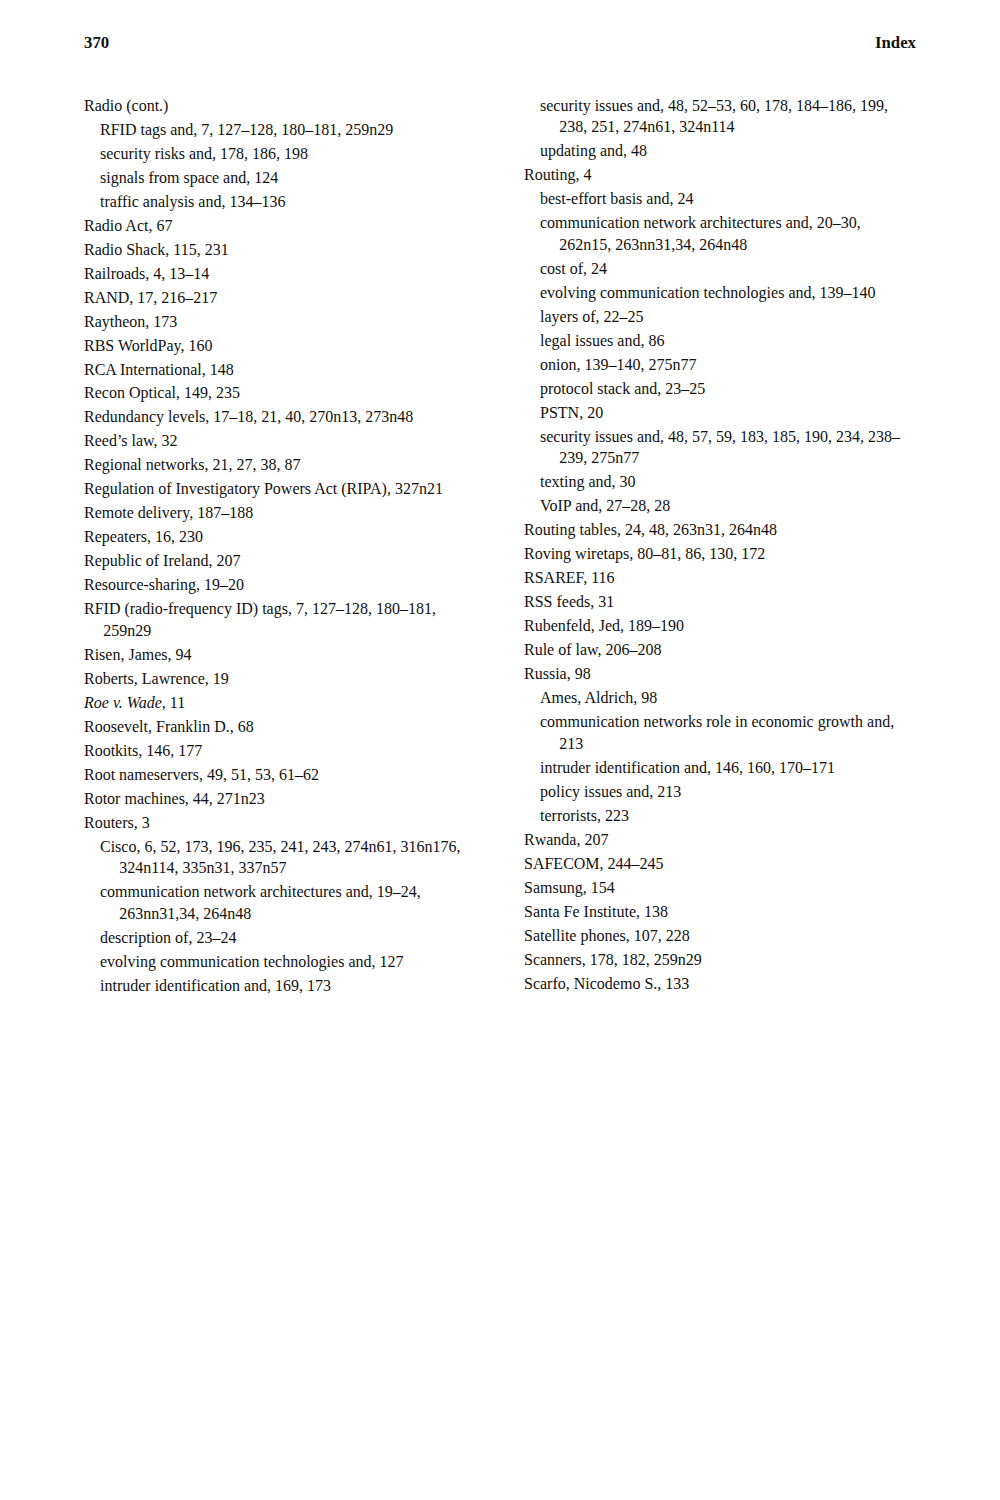370 Index
Radio (cont.)
RFID tags and, 7, 127–128, 180–181, 259n29
security risks and, 178, 186, 198
signals from space and, 124
traffic analysis and, 134–136
Radio Act, 67
Radio Shack, 115, 231
Railroads, 4, 13–14
RAND, 17, 216–217
Raytheon, 173
RBS WorldPay, 160
RCA International, 148
Recon Optical, 149, 235
Redundancy levels, 17–18, 21, 40, 270n13, 273n48
Reed’s law, 32
Regional networks, 21, 27, 38, 87
Regulation of Investigatory Powers Act (RIPA), 327n21
Remote delivery, 187–188
Repeaters, 16, 230
Republic of Ireland, 207
Resource-sharing, 19–20
RFID (radio-frequency ID) tags, 7, 127–128, 180–181, 259n29
Risen, James, 94
Roberts, Lawrence, 19
Roe v. Wade, 11
Roosevelt, Franklin D., 68
Rootkits, 146, 177
Root nameservers, 49, 51, 53, 61–62
Rotor machines, 44, 271n23
Routers, 3
Cisco, 6, 52, 173, 196, 235, 241, 243, 274n61, 316n176, 324n114, 335n31, 337n57
communication network architectures and, 19–24, 263nn31,34, 264n48
description of, 23–24
evolving communication technologies and, 127
intruder identification and, 169, 173
security issues and, 48, 52–53, 60, 178, 184–186, 199, 238, 251, 274n61, 324n114
updating and, 48
Routing, 4
best-effort basis and, 24
communication network architectures and, 20–30, 262n15, 263nn31,34, 264n48
cost of, 24
evolving communication technologies and, 139–140
layers of, 22–25
legal issues and, 86
onion, 139–140, 275n77
protocol stack and, 23–25
PSTN, 20
security issues and, 48, 57, 59, 183, 185, 190, 234, 238–239, 275n77
texting and, 30
VoIP and, 27–28, 28
Routing tables, 24, 48, 263n31, 264n48
Roving wiretaps, 80–81, 86, 130, 172
RSAREF, 116
RSS feeds, 31
Rubenfeld, Jed, 189–190
Rule of law, 206–208
Russia, 98
Ames, Aldrich, 98
communication networks role in economic growth and, 213
intruder identification and, 146, 160, 170–171
policy issues and, 213
terrorists, 223
Rwanda, 207
SAFECOM, 244–245
Samsung, 154
Santa Fe Institute, 138
Satellite phones, 107, 228
Scanners, 178, 182, 259n29
Scarfo, Nicodemo S., 133